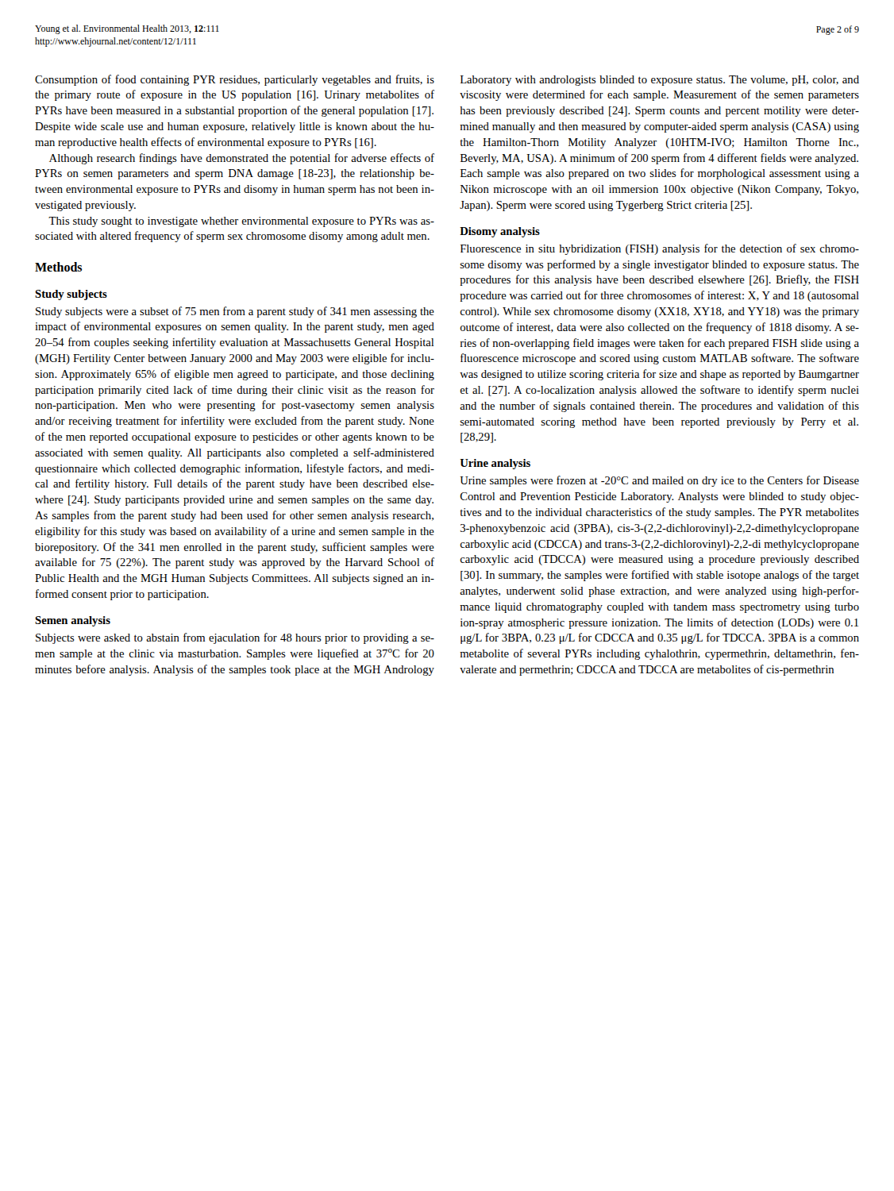Young et al. Environmental Health 2013, 12:111
http://www.ehjournal.net/content/12/1/111
Page 2 of 9
Consumption of food containing PYR residues, particularly vegetables and fruits, is the primary route of exposure in the US population [16]. Urinary metabolites of PYRs have been measured in a substantial proportion of the general population [17]. Despite wide scale use and human exposure, relatively little is known about the human reproductive health effects of environmental exposure to PYRs [16].
Although research findings have demonstrated the potential for adverse effects of PYRs on semen parameters and sperm DNA damage [18-23], the relationship between environmental exposure to PYRs and disomy in human sperm has not been investigated previously.
This study sought to investigate whether environmental exposure to PYRs was associated with altered frequency of sperm sex chromosome disomy among adult men.
Methods
Study subjects
Study subjects were a subset of 75 men from a parent study of 341 men assessing the impact of environmental exposures on semen quality. In the parent study, men aged 20–54 from couples seeking infertility evaluation at Massachusetts General Hospital (MGH) Fertility Center between January 2000 and May 2003 were eligible for inclusion. Approximately 65% of eligible men agreed to participate, and those declining participation primarily cited lack of time during their clinic visit as the reason for non-participation. Men who were presenting for post-vasectomy semen analysis and/or receiving treatment for infertility were excluded from the parent study. None of the men reported occupational exposure to pesticides or other agents known to be associated with semen quality. All participants also completed a self-administered questionnaire which collected demographic information, lifestyle factors, and medical and fertility history. Full details of the parent study have been described elsewhere [24]. Study participants provided urine and semen samples on the same day. As samples from the parent study had been used for other semen analysis research, eligibility for this study was based on availability of a urine and semen sample in the biorepository. Of the 341 men enrolled in the parent study, sufficient samples were available for 75 (22%). The parent study was approved by the Harvard School of Public Health and the MGH Human Subjects Committees. All subjects signed an informed consent prior to participation.
Semen analysis
Subjects were asked to abstain from ejaculation for 48 hours prior to providing a semen sample at the clinic via masturbation. Samples were liquefied at 37oC for 20 minutes before analysis. Analysis of the samples took place at the MGH Andrology Laboratory with andrologists blinded to exposure status. The volume, pH, color, and viscosity were determined for each sample. Measurement of the semen parameters has been previously described [24]. Sperm counts and percent motility were determined manually and then measured by computer-aided sperm analysis (CASA) using the Hamilton-Thorn Motility Analyzer (10HTM-IVO; Hamilton Thorne Inc., Beverly, MA, USA). A minimum of 200 sperm from 4 different fields were analyzed. Each sample was also prepared on two slides for morphological assessment using a Nikon microscope with an oil immersion 100x objective (Nikon Company, Tokyo, Japan). Sperm were scored using Tygerberg Strict criteria [25].
Disomy analysis
Fluorescence in situ hybridization (FISH) analysis for the detection of sex chromosome disomy was performed by a single investigator blinded to exposure status. The procedures for this analysis have been described elsewhere [26]. Briefly, the FISH procedure was carried out for three chromosomes of interest: X, Y and 18 (autosomal control). While sex chromosome disomy (XX18, XY18, and YY18) was the primary outcome of interest, data were also collected on the frequency of 1818 disomy. A series of non-overlapping field images were taken for each prepared FISH slide using a fluorescence microscope and scored using custom MATLAB software. The software was designed to utilize scoring criteria for size and shape as reported by Baumgartner et al. [27]. A co-localization analysis allowed the software to identify sperm nuclei and the number of signals contained therein. The procedures and validation of this semi-automated scoring method have been reported previously by Perry et al. [28,29].
Urine analysis
Urine samples were frozen at -20°C and mailed on dry ice to the Centers for Disease Control and Prevention Pesticide Laboratory. Analysts were blinded to study objectives and to the individual characteristics of the study samples. The PYR metabolites 3-phenoxybenzoic acid (3PBA), cis-3-(2,2-dichlorovinyl)-2,2-dimethylcyclopropane carboxylic acid (CDCCA) and trans-3-(2,2-dichlorovinyl)-2,2-di methylcyclopropane carboxylic acid (TDCCA) were measured using a procedure previously described [30]. In summary, the samples were fortified with stable isotope analogs of the target analytes, underwent solid phase extraction, and were analyzed using high-performance liquid chromatography coupled with tandem mass spectrometry using turbo ion-spray atmospheric pressure ionization. The limits of detection (LODs) were 0.1 μg/L for 3BPA, 0.23 μ/L for CDCCA and 0.35 μg/L for TDCCA. 3PBA is a common metabolite of several PYRs including cyhalothrin, cypermethrin, deltamethrin, fenvalerate and permethrin; CDCCA and TDCCA are metabolites of cis-permethrin